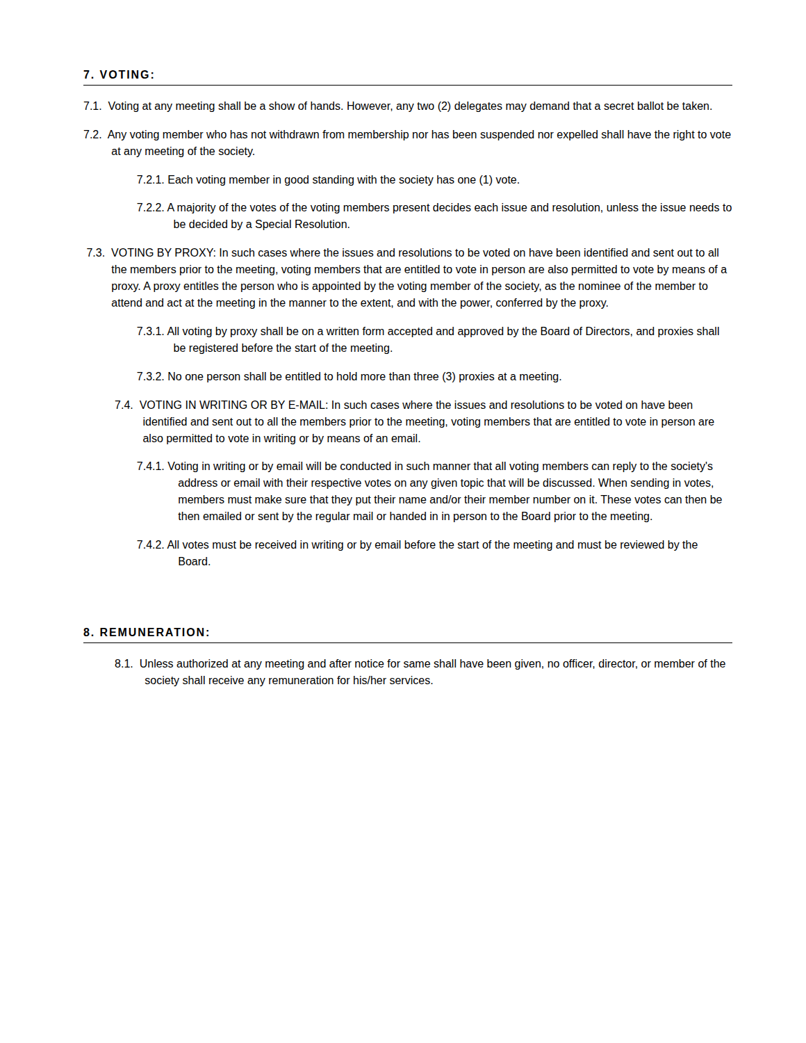7. Voting:
7.1. Voting at any meeting shall be a show of hands. However, any two (2) delegates may demand that a secret ballot be taken.
7.2. Any voting member who has not withdrawn from membership nor has been suspended nor expelled shall have the right to vote at any meeting of the society.
7.2.1. Each voting member in good standing with the society has one (1) vote.
7.2.2. A majority of the votes of the voting members present decides each issue and resolution, unless the issue needs to be decided by a Special Resolution.
7.3. VOTING BY PROXY: In such cases where the issues and resolutions to be voted on have been identified and sent out to all the members prior to the meeting, voting members that are entitled to vote in person are also permitted to vote by means of a proxy. A proxy entitles the person who is appointed by the voting member of the society, as the nominee of the member to attend and act at the meeting in the manner to the extent, and with the power, conferred by the proxy.
7.3.1. All voting by proxy shall be on a written form accepted and approved by the Board of Directors, and proxies shall be registered before the start of the meeting.
7.3.2. No one person shall be entitled to hold more than three (3) proxies at a meeting.
7.4. VOTING IN WRITING OR BY E-MAIL: In such cases where the issues and resolutions to be voted on have been identified and sent out to all the members prior to the meeting, voting members that are entitled to vote in person are also permitted to vote in writing or by means of an email.
7.4.1. Voting in writing or by email will be conducted in such manner that all voting members can reply to the society's address or email with their respective votes on any given topic that will be discussed. When sending in votes, members must make sure that they put their name and/or their member number on it. These votes can then be then emailed or sent by the regular mail or handed in in person to the Board prior to the meeting.
7.4.2. All votes must be received in writing or by email before the start of the meeting and must be reviewed by the Board.
8. Remuneration:
8.1. Unless authorized at any meeting and after notice for same shall have been given, no officer, director, or member of the society shall receive any remuneration for his/her services.